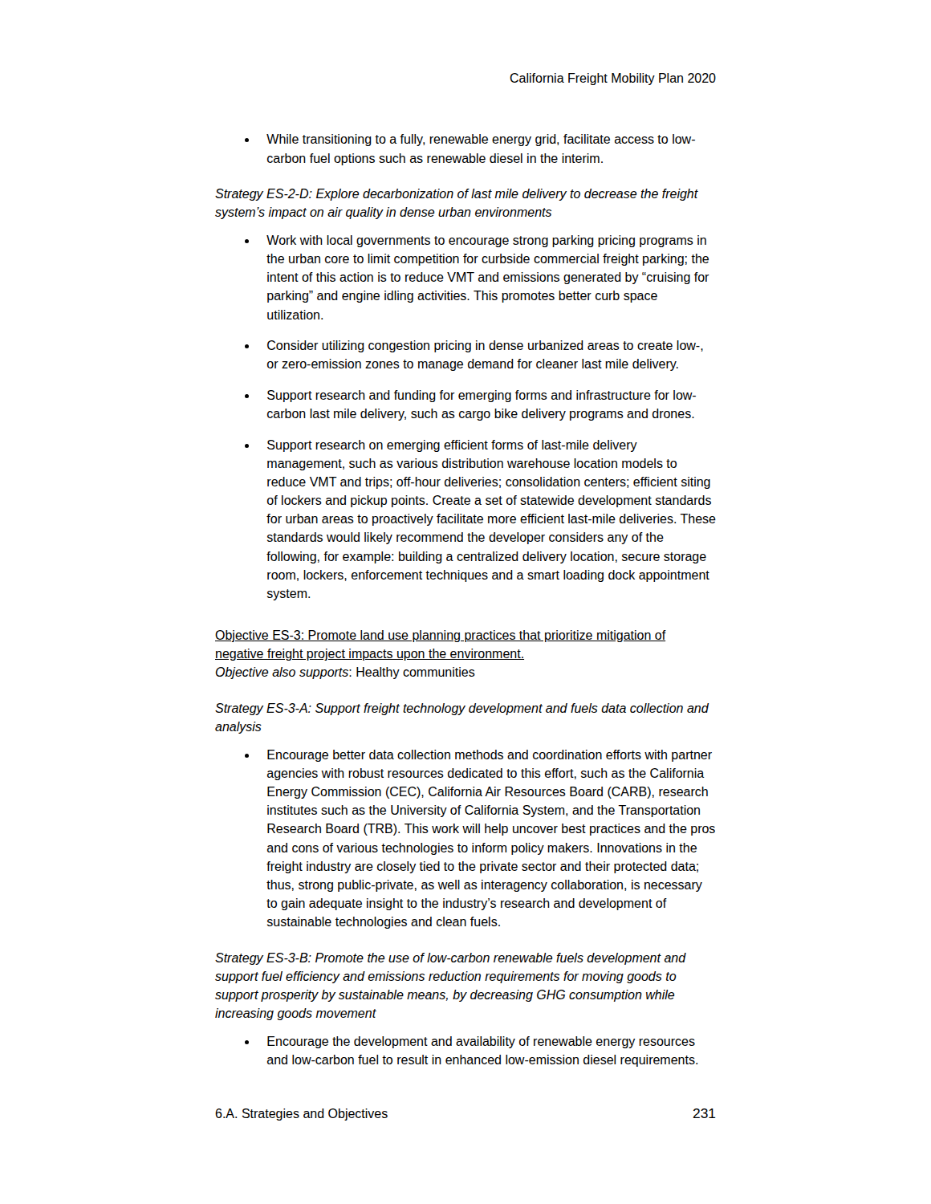California Freight Mobility Plan 2020
While transitioning to a fully, renewable energy grid, facilitate access to low-carbon fuel options such as renewable diesel in the interim.
Strategy ES-2-D: Explore decarbonization of last mile delivery to decrease the freight system’s impact on air quality in dense urban environments
Work with local governments to encourage strong parking pricing programs in the urban core to limit competition for curbside commercial freight parking; the intent of this action is to reduce VMT and emissions generated by “cruising for parking” and engine idling activities. This promotes better curb space utilization.
Consider utilizing congestion pricing in dense urbanized areas to create low-, or zero-emission zones to manage demand for cleaner last mile delivery.
Support research and funding for emerging forms and infrastructure for low-carbon last mile delivery, such as cargo bike delivery programs and drones.
Support research on emerging efficient forms of last-mile delivery management, such as various distribution warehouse location models to reduce VMT and trips; off-hour deliveries; consolidation centers; efficient siting of lockers and pickup points. Create a set of statewide development standards for urban areas to proactively facilitate more efficient last-mile deliveries. These standards would likely recommend the developer considers any of the following, for example: building a centralized delivery location, secure storage room, lockers, enforcement techniques and a smart loading dock appointment system.
Objective ES-3: Promote land use planning practices that prioritize mitigation of negative freight project impacts upon the environment.
Objective also supports: Healthy communities
Strategy ES-3-A: Support freight technology development and fuels data collection and analysis
Encourage better data collection methods and coordination efforts with partner agencies with robust resources dedicated to this effort, such as the California Energy Commission (CEC), California Air Resources Board (CARB), research institutes such as the University of California System, and the Transportation Research Board (TRB). This work will help uncover best practices and the pros and cons of various technologies to inform policy makers. Innovations in the freight industry are closely tied to the private sector and their protected data; thus, strong public-private, as well as interagency collaboration, is necessary to gain adequate insight to the industry’s research and development of sustainable technologies and clean fuels.
Strategy ES-3-B: Promote the use of low-carbon renewable fuels development and support fuel efficiency and emissions reduction requirements for moving goods to support prosperity by sustainable means, by decreasing GHG consumption while increasing goods movement
Encourage the development and availability of renewable energy resources and low-carbon fuel to result in enhanced low-emission diesel requirements.
6.A. Strategies and Objectives 231